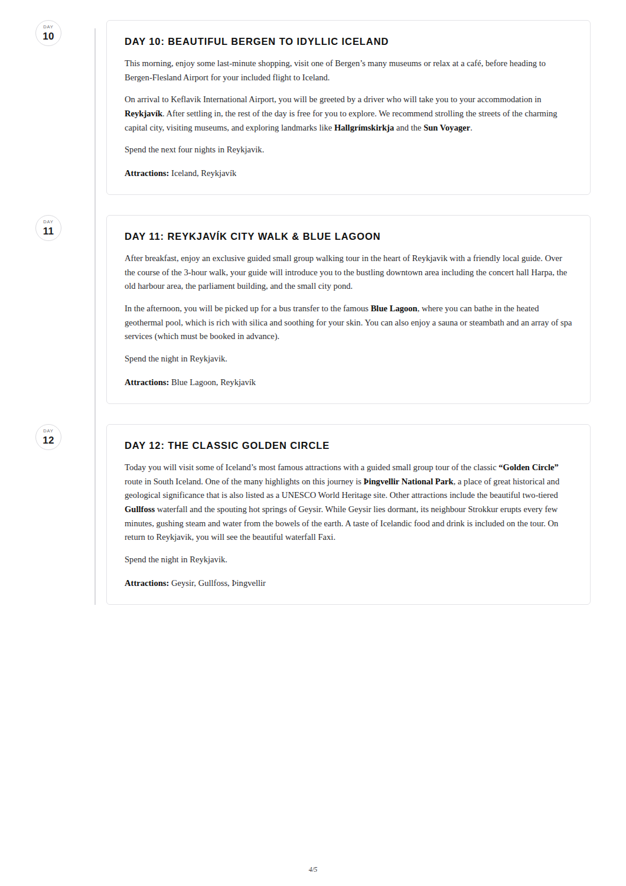Day 10
Day 10: Beautiful Bergen to Idyllic Iceland
This morning, enjoy some last-minute shopping, visit one of Bergen’s many museums or relax at a café, before heading to Bergen-Flesland Airport for your included flight to Iceland.
On arrival to Keflavik International Airport, you will be greeted by a driver who will take you to your accommodation in Reykjavík. After settling in, the rest of the day is free for you to explore. We recommend strolling the streets of the charming capital city, visiting museums, and exploring landmarks like Hallgrímskirkja and the Sun Voyager.
Spend the next four nights in Reykjavik.
Attractions: Iceland, Reykjavík
Day 11
Day 11: Reykjavík City Walk & Blue Lagoon
After breakfast, enjoy an exclusive guided small group walking tour in the heart of Reykjavik with a friendly local guide. Over the course of the 3-hour walk, your guide will introduce you to the bustling downtown area including the concert hall Harpa, the old harbour area, the parliament building, and the small city pond.
In the afternoon, you will be picked up for a bus transfer to the famous Blue Lagoon, where you can bathe in the heated geothermal pool, which is rich with silica and soothing for your skin. You can also enjoy a sauna or steambath and an array of spa services (which must be booked in advance).
Spend the night in Reykjavik.
Attractions: Blue Lagoon, Reykjavík
Day 12
Day 12: The Classic Golden Circle
Today you will visit some of Iceland’s most famous attractions with a guided small group tour of the classic “Golden Circle” route in South Iceland. One of the many highlights on this journey is Þingvellir National Park, a place of great historical and geological significance that is also listed as a UNESCO World Heritage site. Other attractions include the beautiful two-tiered Gullfoss waterfall and the spouting hot springs of Geysir. While Geysir lies dormant, its neighbour Strokkur erupts every few minutes, gushing steam and water from the bowels of the earth. A taste of Icelandic food and drink is included on the tour. On return to Reykjavik, you will see the beautiful waterfall Faxi.
Spend the night in Reykjavik.
Attractions: Geysir, Gullfoss, Þingvellir
4/5